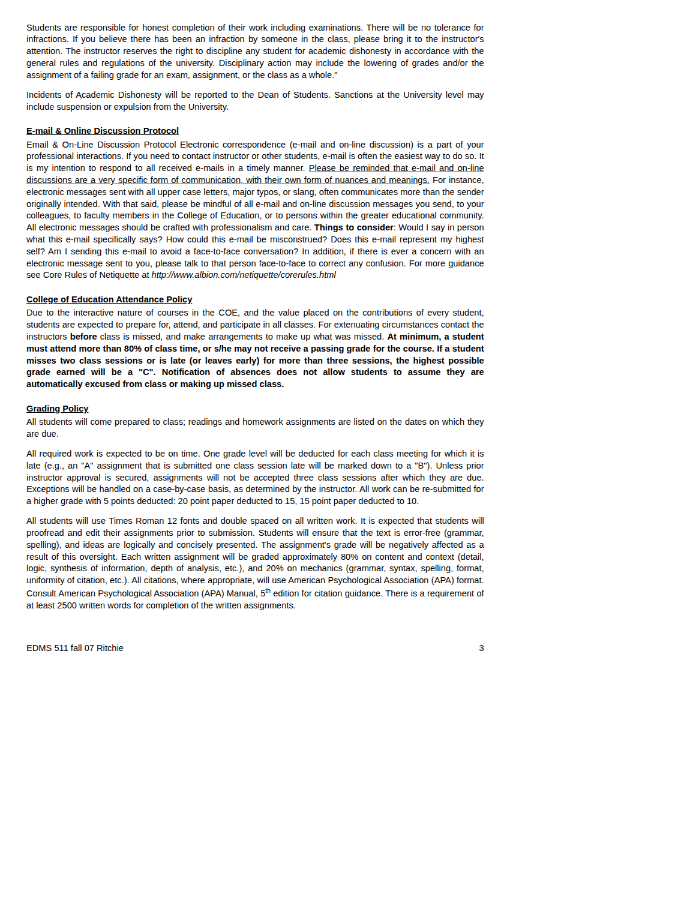Students are responsible for honest completion of their work including examinations. There will be no tolerance for infractions. If you believe there has been an infraction by someone in the class, please bring it to the instructor's attention. The instructor reserves the right to discipline any student for academic dishonesty in accordance with the general rules and regulations of the university. Disciplinary action may include the lowering of grades and/or the assignment of a failing grade for an exam, assignment, or the class as a whole."
Incidents of Academic Dishonesty will be reported to the Dean of Students. Sanctions at the University level may include suspension or expulsion from the University.
E-mail & Online Discussion Protocol
Email & On-Line Discussion Protocol Electronic correspondence (e-mail and on-line discussion) is a part of your professional interactions. If you need to contact instructor or other students, e-mail is often the easiest way to do so. It is my intention to respond to all received e-mails in a timely manner. Please be reminded that e-mail and on-line discussions are a very specific form of communication, with their own form of nuances and meanings. For instance, electronic messages sent with all upper case letters, major typos, or slang, often communicates more than the sender originally intended. With that said, please be mindful of all e-mail and on-line discussion messages you send, to your colleagues, to faculty members in the College of Education, or to persons within the greater educational community. All electronic messages should be crafted with professionalism and care. Things to consider: Would I say in person what this e-mail specifically says? How could this e-mail be misconstrued? Does this e-mail represent my highest self? Am I sending this e-mail to avoid a face-to-face conversation? In addition, if there is ever a concern with an electronic message sent to you, please talk to that person face-to-face to correct any confusion. For more guidance see Core Rules of Netiquette at http://www.albion.com/netiquette/corerules.html
College of Education Attendance Policy
Due to the interactive nature of courses in the COE, and the value placed on the contributions of every student, students are expected to prepare for, attend, and participate in all classes. For extenuating circumstances contact the instructors before class is missed, and make arrangements to make up what was missed. At minimum, a student must attend more than 80% of class time, or s/he may not receive a passing grade for the course. If a student misses two class sessions or is late (or leaves early) for more than three sessions, the highest possible grade earned will be a "C". Notification of absences does not allow students to assume they are automatically excused from class or making up missed class.
Grading Policy
All students will come prepared to class; readings and homework assignments are listed on the dates on which they are due.
All required work is expected to be on time. One grade level will be deducted for each class meeting for which it is late (e.g., an "A" assignment that is submitted one class session late will be marked down to a "B"). Unless prior instructor approval is secured, assignments will not be accepted three class sessions after which they are due. Exceptions will be handled on a case-by-case basis, as determined by the instructor. All work can be re-submitted for a higher grade with 5 points deducted: 20 point paper deducted to 15, 15 point paper deducted to 10.
All students will use Times Roman 12 fonts and double spaced on all written work. It is expected that students will proofread and edit their assignments prior to submission. Students will ensure that the text is error-free (grammar, spelling), and ideas are logically and concisely presented. The assignment's grade will be negatively affected as a result of this oversight. Each written assignment will be graded approximately 80% on content and context (detail, logic, synthesis of information, depth of analysis, etc.), and 20% on mechanics (grammar, syntax, spelling, format, uniformity of citation, etc.). All citations, where appropriate, will use American Psychological Association (APA) format. Consult American Psychological Association (APA) Manual, 5th edition for citation guidance. There is a requirement of at least 2500 written words for completion of the written assignments.
EDMS 511 fall 07 Ritchie 3